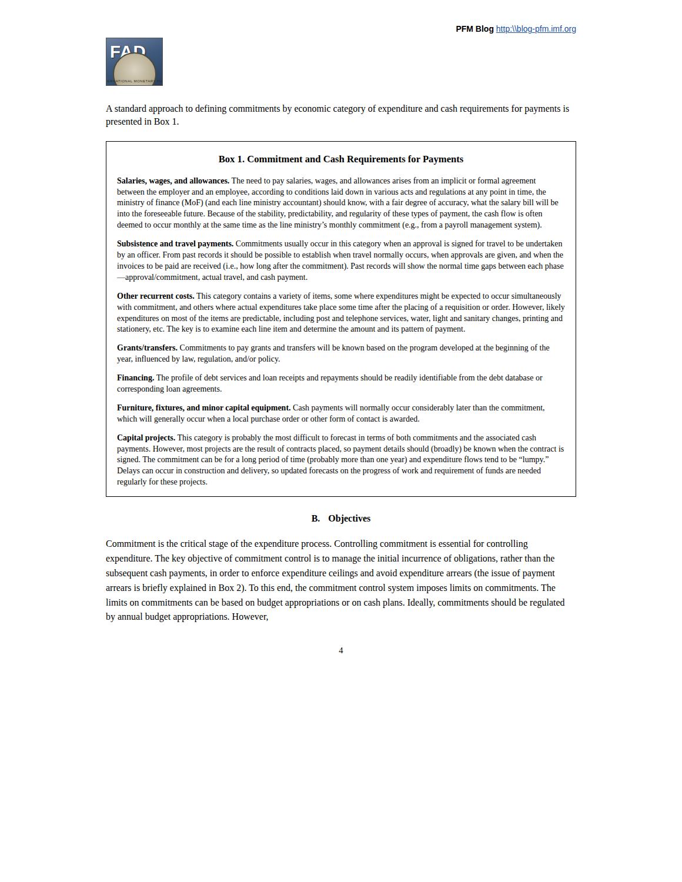PFM Blog http:\\blog-pfm.imf.org
FAD
INTERNATIONAL MONETARY FUND
A standard approach to defining commitments by economic category of expenditure and cash requirements for payments is presented in Box 1.
Box 1. Commitment and Cash Requirements for Payments
Salaries, wages, and allowances. The need to pay salaries, wages, and allowances arises from an implicit or formal agreement between the employer and an employee, according to conditions laid down in various acts and regulations at any point in time, the ministry of finance (MoF) (and each line ministry accountant) should know, with a fair degree of accuracy, what the salary bill will be into the foreseeable future. Because of the stability, predictability, and regularity of these types of payment, the cash flow is often deemed to occur monthly at the same time as the line ministry’s monthly commitment (e.g., from a payroll management system).
Subsistence and travel payments. Commitments usually occur in this category when an approval is signed for travel to be undertaken by an officer. From past records it should be possible to establish when travel normally occurs, when approvals are given, and when the invoices to be paid are received (i.e., how long after the commitment). Past records will show the normal time gaps between each phase—approval/commitment, actual travel, and cash payment.
Other recurrent costs. This category contains a variety of items, some where expenditures might be expected to occur simultaneously with commitment, and others where actual expenditures take place some time after the placing of a requisition or order. However, likely expenditures on most of the items are predictable, including post and telephone services, water, light and sanitary changes, printing and stationery, etc. The key is to examine each line item and determine the amount and its pattern of payment.
Grants/transfers. Commitments to pay grants and transfers will be known based on the program developed at the beginning of the year, influenced by law, regulation, and/or policy.
Financing. The profile of debt services and loan receipts and repayments should be readily identifiable from the debt database or corresponding loan agreements.
Furniture, fixtures, and minor capital equipment. Cash payments will normally occur considerably later than the commitment, which will generally occur when a local purchase order or other form of contact is awarded.
Capital projects. This category is probably the most difficult to forecast in terms of both commitments and the associated cash payments. However, most projects are the result of contracts placed, so payment details should (broadly) be known when the contract is signed. The commitment can be for a long period of time (probably more than one year) and expenditure flows tend to be “lumpy.” Delays can occur in construction and delivery, so updated forecasts on the progress of work and requirement of funds are needed regularly for these projects.
B. Objectives
Commitment is the critical stage of the expenditure process. Controlling commitment is essential for controlling expenditure. The key objective of commitment control is to manage the initial incurrence of obligations, rather than the subsequent cash payments, in order to enforce expenditure ceilings and avoid expenditure arrears (the issue of payment arrears is briefly explained in Box 2). To this end, the commitment control system imposes limits on commitments. The limits on commitments can be based on budget appropriations or on cash plans. Ideally, commitments should be regulated by annual budget appropriations. However,
4